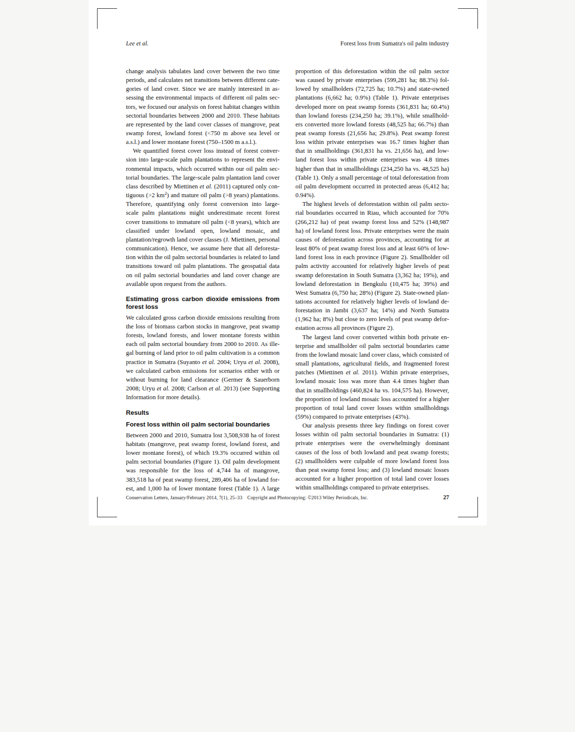Lee et al.
Forest loss from Sumatra's oil palm industry
change analysis tabulates land cover between the two time periods, and calculates net transitions between different categories of land cover. Since we are mainly interested in assessing the environmental impacts of different oil palm sectors, we focused our analysis on forest habitat changes within sectorial boundaries between 2000 and 2010. These habitats are represented by the land cover classes of mangrove, peat swamp forest, lowland forest (<750 m above sea level or a.s.l.) and lower montane forest (750–1500 m a.s.l.).
We quantified forest cover loss instead of forest conversion into large-scale palm plantations to represent the environmental impacts, which occurred within our oil palm sectorial boundaries. The large-scale palm plantation land cover class described by Miettinen et al. (2011) captured only contiguous (>2 km2) and mature oil palm (>8 years) plantations. Therefore, quantifying only forest conversion into large-scale palm plantations might underestimate recent forest cover transitions to immature oil palm (<8 years), which are classified under lowland open, lowland mosaic, and plantation/regrowth land cover classes (J. Miettinen, personal communication). Hence, we assume here that all deforestation within the oil palm sectorial boundaries is related to land transitions toward oil palm plantations. The geospatial data on oil palm sectorial boundaries and land cover change are available upon request from the authors.
Estimating gross carbon dioxide emissions from forest loss
We calculated gross carbon dioxide emissions resulting from the loss of biomass carbon stocks in mangrove, peat swamp forests, lowland forests, and lower montane forests within each oil palm sectorial boundary from 2000 to 2010. As illegal burning of land prior to oil palm cultivation is a common practice in Sumatra (Suyanto et al. 2004; Uryu et al. 2008), we calculated carbon emissions for scenarios either with or without burning for land clearance (Germer & Sauerborn 2008; Uryu et al. 2008; Carlson et al. 2013) (see Supporting Information for more details).
Results
Forest loss within oil palm sectorial boundaries
Between 2000 and 2010, Sumatra lost 3,508,938 ha of forest habitats (mangrove, peat swamp forest, lowland forest, and lower montane forest), of which 19.3% occurred within oil palm sectorial boundaries (Figure 1). Oil palm development was responsible for the loss of 4,744 ha of mangrove, 383,518 ha of peat swamp forest, 289,406 ha of lowland forest, and 1,000 ha of lower montane forest (Table 1). A large proportion of this deforestation within the oil palm sector was caused by private enterprises (599,281 ha; 88.3%) followed by smallholders (72,725 ha; 10.7%) and state-owned plantations (6,662 ha; 0.9%) (Table 1). Private enterprises developed more on peat swamp forests (361,831 ha; 60.4%) than lowland forests (234,250 ha; 39.1%), while smallholders converted more lowland forests (48,525 ha; 66.7%) than peat swamp forests (21,656 ha; 29.8%). Peat swamp forest loss within private enterprises was 16.7 times higher than that in smallholdings (361,831 ha vs. 21,656 ha), and lowland forest loss within private enterprises was 4.8 times higher than that in smallholdings (234,250 ha vs. 48,525 ha) (Table 1). Only a small percentage of total deforestation from oil palm development occurred in protected areas (6,412 ha; 0.94%).
The highest levels of deforestation within oil palm sectorial boundaries occurred in Riau, which accounted for 70% (266,212 ha) of peat swamp forest loss and 52% (148,987 ha) of lowland forest loss. Private enterprises were the main causes of deforestation across provinces, accounting for at least 80% of peat swamp forest loss and at least 60% of lowland forest loss in each province (Figure 2). Smallholder oil palm activity accounted for relatively higher levels of peat swamp deforestation in South Sumatra (3,362 ha; 19%), and lowland deforestation in Bengkulu (10,475 ha; 39%) and West Sumatra (6,750 ha; 28%) (Figure 2). State-owned plantations accounted for relatively higher levels of lowland deforestation in Jambi (3,637 ha; 14%) and North Sumatra (1,962 ha; 8%) but close to zero levels of peat swamp deforestation across all provinces (Figure 2).
The largest land cover converted within both private enterprise and smallholder oil palm sectorial boundaries came from the lowland mosaic land cover class, which consisted of small plantations, agricultural fields, and fragmented forest patches (Miettinen et al. 2011). Within private enterprises, lowland mosaic loss was more than 4.4 times higher than that in smallholdings (460,824 ha vs. 104,575 ha). However, the proportion of lowland mosaic loss accounted for a higher proportion of total land cover losses within smallholdings (59%) compared to private enterprises (43%).
Our analysis presents three key findings on forest cover losses within oil palm sectorial boundaries in Sumatra: (1) private enterprises were the overwhelmingly dominant causes of the loss of both lowland and peat swamp forests; (2) smallholders were culpable of more lowland forest loss than peat swamp forest loss; and (3) lowland mosaic losses accounted for a higher proportion of total land cover losses within smallholdings compared to private enterprises.
Conservation Letters, January/February 2014, 7(1), 25–33 Copyright and Photocopying: ©2013 Wiley Periodicals, Inc.
27